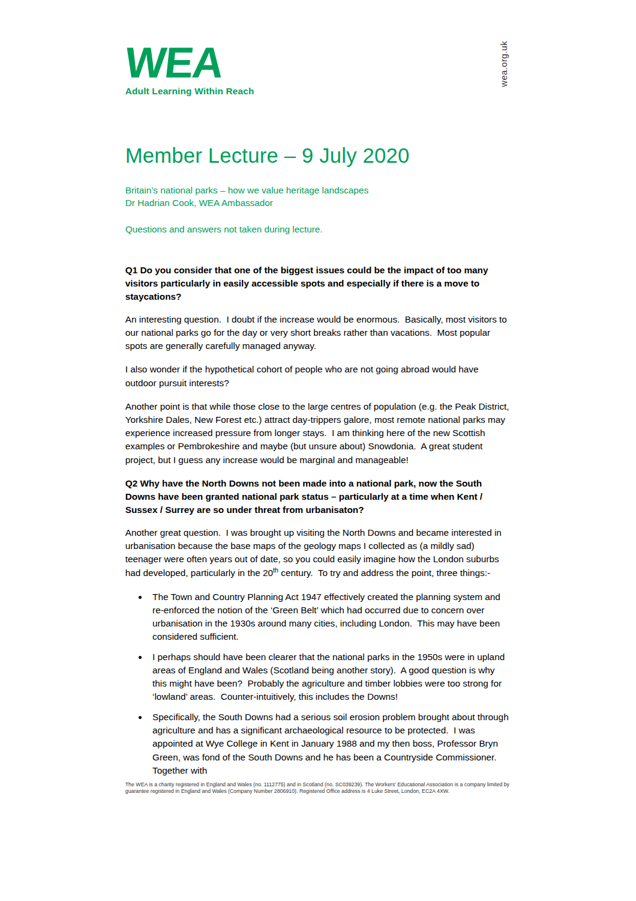wea.org.uk
WEA Adult Learning Within Reach
Member Lecture – 9 July 2020
Britain’s national parks – how we value heritage landscapes
Dr Hadrian Cook, WEA Ambassador
Questions and answers not taken during lecture.
Q1 Do you consider that one of the biggest issues could be the impact of too many visitors particularly in easily accessible spots and especially if there is a move to staycations?
An interesting question. I doubt if the increase would be enormous. Basically, most visitors to our national parks go for the day or very short breaks rather than vacations. Most popular spots are generally carefully managed anyway.
I also wonder if the hypothetical cohort of people who are not going abroad would have outdoor pursuit interests?
Another point is that while those close to the large centres of population (e.g. the Peak District, Yorkshire Dales, New Forest etc.) attract day-trippers galore, most remote national parks may experience increased pressure from longer stays. I am thinking here of the new Scottish examples or Pembrokeshire and maybe (but unsure about) Snowdonia. A great student project, but I guess any increase would be marginal and manageable!
Q2 Why have the North Downs not been made into a national park, now the South Downs have been granted national park status – particularly at a time when Kent / Sussex / Surrey are so under threat from urbanisaton?
Another great question. I was brought up visiting the North Downs and became interested in urbanisation because the base maps of the geology maps I collected as (a mildly sad) teenager were often years out of date, so you could easily imagine how the London suburbs had developed, particularly in the 20th century. To try and address the point, three things:-
The Town and Country Planning Act 1947 effectively created the planning system and re-enforced the notion of the ‘Green Belt’ which had occurred due to concern over urbanisation in the 1930s around many cities, including London. This may have been considered sufficient.
I perhaps should have been clearer that the national parks in the 1950s were in upland areas of England and Wales (Scotland being another story). A good question is why this might have been? Probably the agriculture and timber lobbies were too strong for ‘lowland’ areas. Counter-intuitively, this includes the Downs!
Specifically, the South Downs had a serious soil erosion problem brought about through agriculture and has a significant archaeological resource to be protected. I was appointed at Wye College in Kent in January 1988 and my then boss, Professor Bryn Green, was fond of the South Downs and he has been a Countryside Commissioner. Together with
The WEA is a charity registered in England and Wales (no. 1112775) and in Scotland (no. SC039239). The Workers' Educational Association is a company limited by guarantee registered in England and Wales (Company Number 2806910). Registered Office address is 4 Luke Street, London, EC2A 4XW.